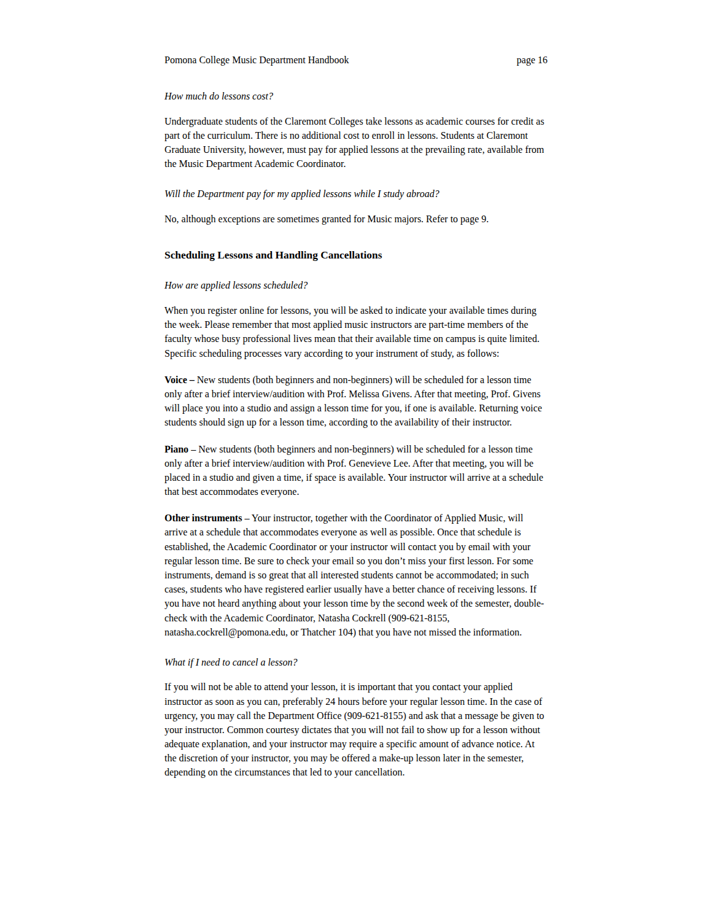Pomona College Music Department Handbook
page 16
How much do lessons cost?
Undergraduate students of the Claremont Colleges take lessons as academic courses for credit as part of the curriculum. There is no additional cost to enroll in lessons. Students at Claremont Graduate University, however, must pay for applied lessons at the prevailing rate, available from the Music Department Academic Coordinator.
Will the Department pay for my applied lessons while I study abroad?
No, although exceptions are sometimes granted for Music majors. Refer to page 9.
Scheduling Lessons and Handling Cancellations
How are applied lessons scheduled?
When you register online for lessons, you will be asked to indicate your available times during the week. Please remember that most applied music instructors are part-time members of the faculty whose busy professional lives mean that their available time on campus is quite limited. Specific scheduling processes vary according to your instrument of study, as follows:
Voice – New students (both beginners and non-beginners) will be scheduled for a lesson time only after a brief interview/audition with Prof. Melissa Givens. After that meeting, Prof. Givens will place you into a studio and assign a lesson time for you, if one is available. Returning voice students should sign up for a lesson time, according to the availability of their instructor.
Piano – New students (both beginners and non-beginners) will be scheduled for a lesson time only after a brief interview/audition with Prof. Genevieve Lee. After that meeting, you will be placed in a studio and given a time, if space is available. Your instructor will arrive at a schedule that best accommodates everyone.
Other instruments – Your instructor, together with the Coordinator of Applied Music, will arrive at a schedule that accommodates everyone as well as possible. Once that schedule is established, the Academic Coordinator or your instructor will contact you by email with your regular lesson time. Be sure to check your email so you don’t miss your first lesson. For some instruments, demand is so great that all interested students cannot be accommodated; in such cases, students who have registered earlier usually have a better chance of receiving lessons. If you have not heard anything about your lesson time by the second week of the semester, double-check with the Academic Coordinator, Natasha Cockrell (909-621-8155, natasha.cockrell@pomona.edu, or Thatcher 104) that you have not missed the information.
What if I need to cancel a lesson?
If you will not be able to attend your lesson, it is important that you contact your applied instructor as soon as you can, preferably 24 hours before your regular lesson time. In the case of urgency, you may call the Department Office (909-621-8155) and ask that a message be given to your instructor. Common courtesy dictates that you will not fail to show up for a lesson without adequate explanation, and your instructor may require a specific amount of advance notice. At the discretion of your instructor, you may be offered a make-up lesson later in the semester, depending on the circumstances that led to your cancellation.